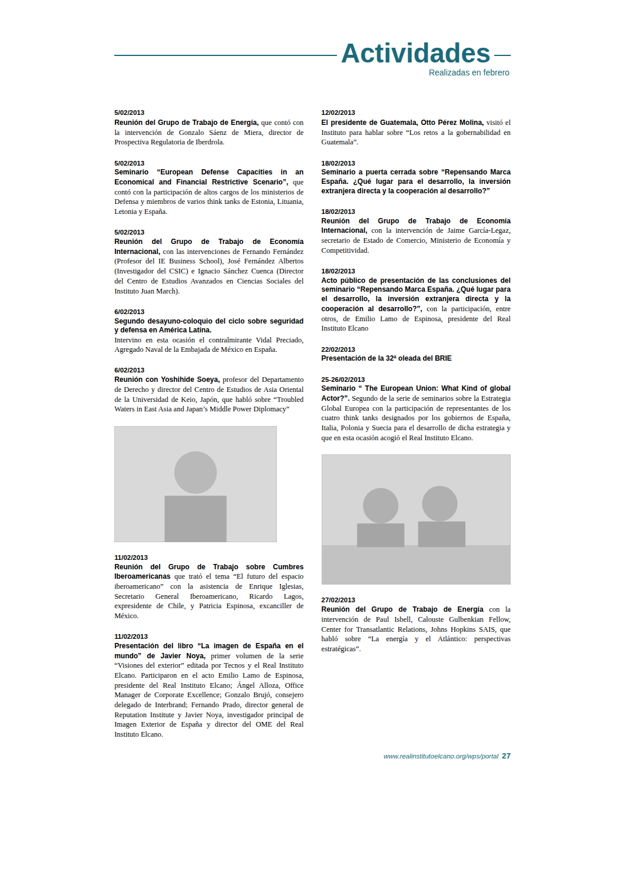Actividades
Realizadas en febrero
5/02/2013
Reunión del Grupo de Trabajo de Energía, que contó con la intervención de Gonzalo Sáenz de Miera, director de Prospectiva Regulatoria de Iberdrola.
5/02/2013
Seminario “European Defense Capacities in an Economical and Financial Restrictive Scenario”, que contó con la participación de altos cargos de los ministerios de Defensa y miembros de varios think tanks de Estonia, Lituania, Letonia y España.
5/02/2013
Reunión del Grupo de Trabajo de Economía Internacional, con las intervenciones de Fernando Fernández (Profesor del IE Business School), José Fernández Albertos (Investigador del CSIC) e Ignacio Sánchez Cuenca (Director del Centro de Estudios Avanzados en Ciencias Sociales del Instituto Juan March).
6/02/2013
Segundo desayuno-coloquio del ciclo sobre seguridad y defensa en América Latina.
Intervino en esta ocasión el contralmirante Vidal Preciado, Agregado Naval de la Embajada de México en España.
6/02/2013
Reunión con Yoshihide Soeya, profesor del Departamento de Derecho y director del Centro de Estudios de Asia Oriental de la Universidad de Keio, Japón, que habló sobre “Troubled Waters in East Asia and Japan’s Middle Power Diplomacy”
11/02/2013
Reunión del Grupo de Trabajo sobre Cumbres Iberoamericanas que trató el tema “El futuro del espacio iberoamericano” con la asistencia de Enrique Iglesias, Secretario General Iberoamericano, Ricardo Lagos, expresidente de Chile, y Patricia Espinosa, excanciller de México.
11/02/2013
Presentación del libro “La imagen de España en el mundo” de Javier Noya, primer volumen de la serie “Visiones del exterior” editada por Tecnos y el Real Instituto Elcano. Participaron en el acto Emilio Lamo de Espinosa, presidente del Real Instituto Elcano; Ángel Alloza, Office Manager de Corporate Excellence; Gonzalo Brujó, consejero delegado de Interbrand; Fernando Prado, director general de Reputation Institute y Javier Noya, investigador principal de Imagen Exterior de España y director del OME del Real Instituto Elcano.
12/02/2013
El presidente de Guatemala, Otto Pérez Molina, visitó el Instituto para hablar sobre “Los retos a la gobernabilidad en Guatemala”.
18/02/2013
Seminario a puerta cerrada sobre “Repensando Marca España. ¿Qué lugar para el desarrollo, la inversión extranjera directa y la cooperación al desarrollo?”
18/02/2013
Reunión del Grupo de Trabajo de Economía Internacional, con la intervención de Jaime García-Legaz, secretario de Estado de Comercio, Ministerio de Economía y Competitividad.
18/02/2013
Acto público de presentación de las conclusiones del seminario “Repensando Marca España. ¿Qué lugar para el desarrollo, la inversión extranjera directa y la cooperación al desarrollo?”, con la participación, entre otros, de Emilio Lamo de Espinosa, presidente del Real Instituto Elcano
22/02/2013
Presentación de la 32ª oleada del BRIE
25-26/02/2013
Seminario “ The European Union: What Kind of global Actor?”. Segundo de la serie de seminarios sobre la Estrategia Global Europea con la participación de representantes de los cuatro think tanks designados por los gobiernos de España, Italia, Polonia y Suecia para el desarrollo de dicha estrategia y que en esta ocasión acogió el Real Instituto Elcano.
27/02/2013
Reunión del Grupo de Trabajo de Energía con la intervención de Paul Isbell, Calouste Gulbenkian Fellow, Center for Transatlantic Relations, Johns Hopkins SAIS, que habló sobre “La energía y el Atlántico: perspectivas estratégicas”.
www.realinstitutoelcano.org/wps/portal 27